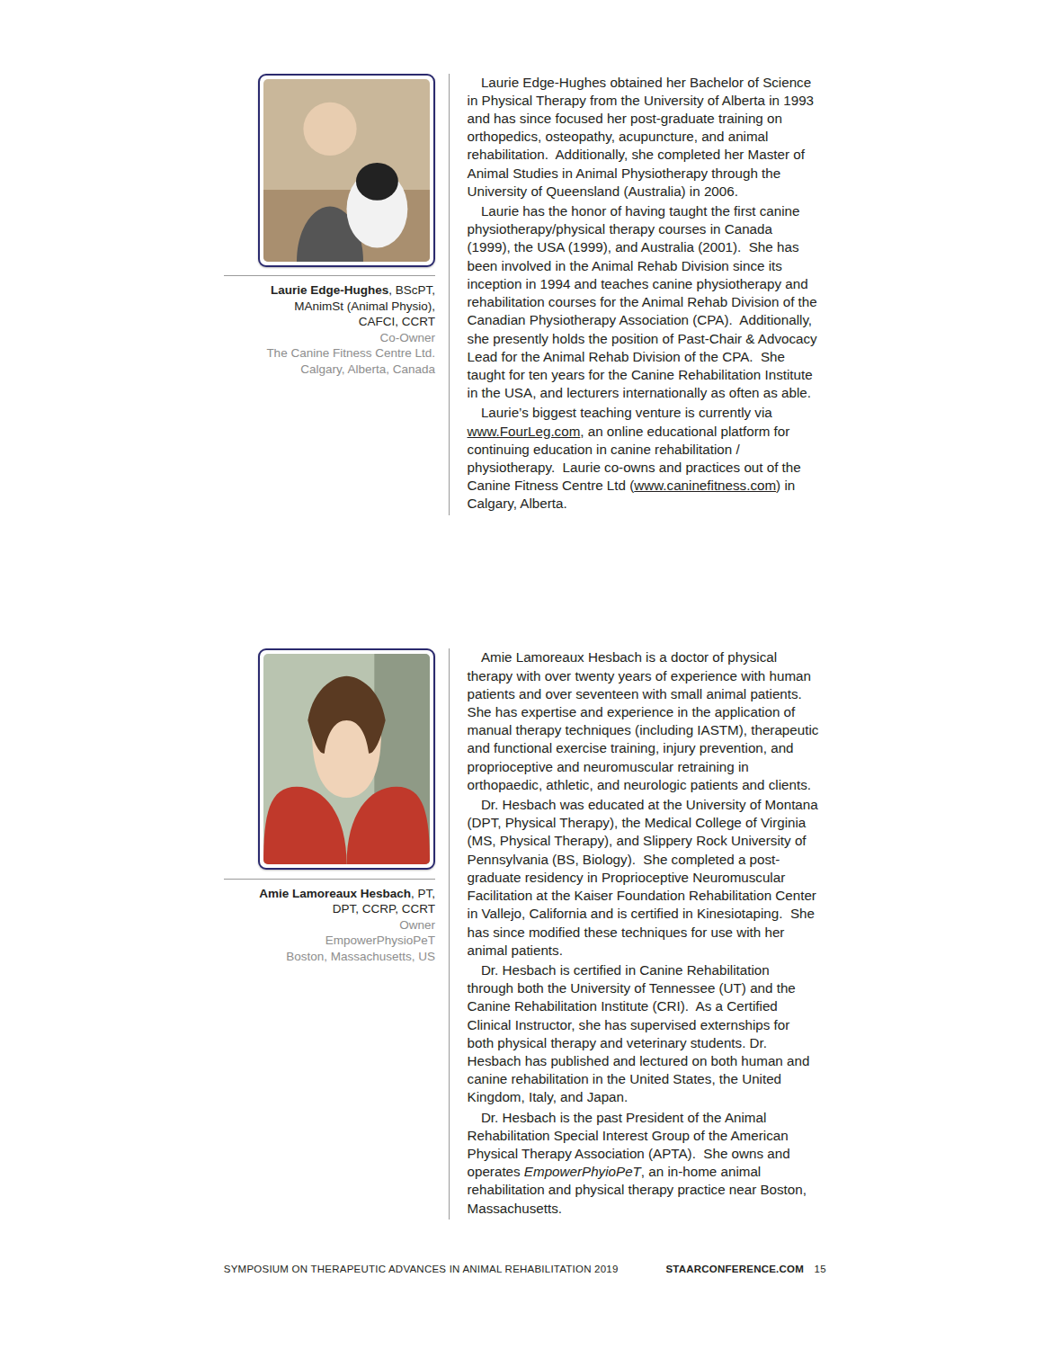Laurie Edge-Hughes, BScPT,
MAnimSt (Animal Physio),
CAFCI, CCRT
Co-Owner
The Canine Fitness Centre Ltd.
Calgary, Alberta, Canada
Laurie Edge-Hughes obtained her Bachelor of Science in Physical Therapy from the University of Alberta in 1993 and has since focused her post-graduate training on orthopedics, osteopathy, acupuncture, and animal rehabilitation. Additionally, she completed her Master of Animal Studies in Animal Physiotherapy through the University of Queensland (Australia) in 2006.
Laurie has the honor of having taught the first canine physiotherapy/physical therapy courses in Canada (1999), the USA (1999), and Australia (2001). She has been involved in the Animal Rehab Division since its inception in 1994 and teaches canine physiotherapy and rehabilitation courses for the Animal Rehab Division of the Canadian Physiotherapy Association (CPA). Additionally, she presently holds the position of Past-Chair & Advocacy Lead for the Animal Rehab Division of the CPA. She taught for ten years for the Canine Rehabilitation Institute in the USA, and lecturers internationally as often as able.
Laurie’s biggest teaching venture is currently via www.FourLeg.com, an online educational platform for continuing education in canine rehabilitation / physiotherapy. Laurie co-owns and practices out of the Canine Fitness Centre Ltd (www.caninefitness.com) in Calgary, Alberta.
Amie Lamoreaux Hesbach, PT,
DPT, CCRP, CCRT
Owner
EmpowerPhysioPeT
Boston, Massachusetts, US
Amie Lamoreaux Hesbach is a doctor of physical therapy with over twenty years of experience with human patients and over seventeen with small animal patients. She has expertise and experience in the application of manual therapy techniques (including IASTM), therapeutic and functional exercise training, injury prevention, and proprioceptive and neuromuscular retraining in orthopaedic, athletic, and neurologic patients and clients.
Dr. Hesbach was educated at the University of Montana (DPT, Physical Therapy), the Medical College of Virginia (MS, Physical Therapy), and Slippery Rock University of Pennsylvania (BS, Biology). She completed a post-graduate residency in Proprioceptive Neuromuscular Facilitation at the Kaiser Foundation Rehabilitation Center in Vallejo, California and is certified in Kinesiotaping. She has since modified these techniques for use with her animal patients.
Dr. Hesbach is certified in Canine Rehabilitation through both the University of Tennessee (UT) and the Canine Rehabilitation Institute (CRI). As a Certified Clinical Instructor, she has supervised externships for both physical therapy and veterinary students. Dr. Hesbach has published and lectured on both human and canine rehabilitation in the United States, the United Kingdom, Italy, and Japan.
Dr. Hesbach is the past President of the Animal Rehabilitation Special Interest Group of the American Physical Therapy Association (APTA). She owns and operates EmpowerPhyioPeT, an in-home animal rehabilitation and physical therapy practice near Boston, Massachusetts.
SYMPOSIUM ON THERAPEUTIC ADVANCES IN ANIMAL REHABILITATION 2019 STAARCONFERENCE.COM15